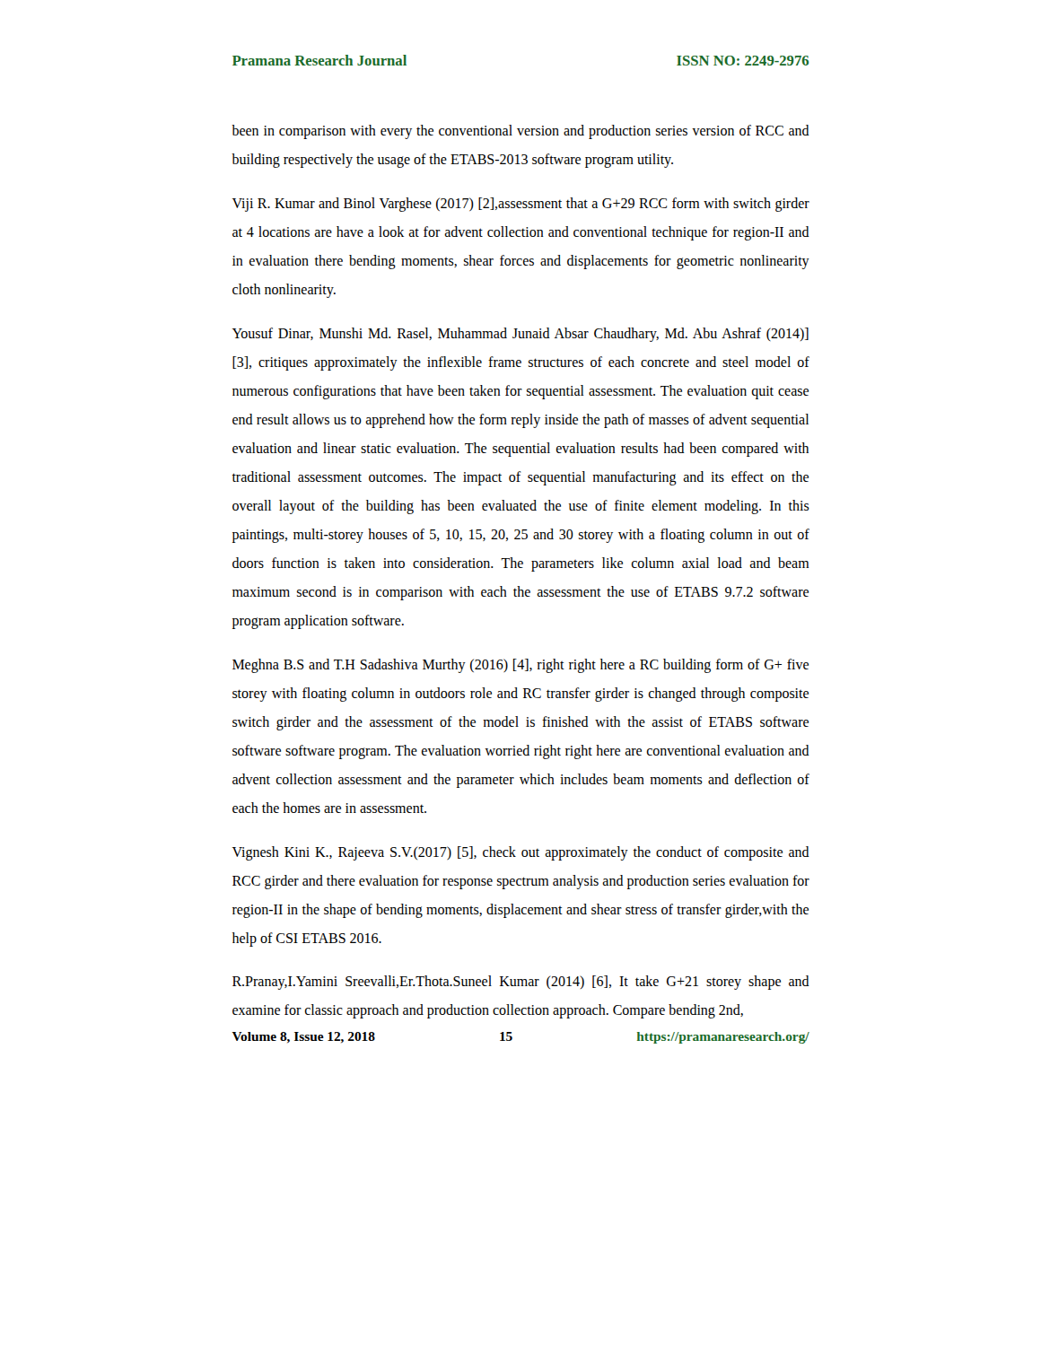Pramana Research Journal ISSN NO: 2249-2976
been in comparison with every the conventional version and production series version of RCC and building respectively the usage of the ETABS-2013 software program utility.
Viji R. Kumar and Binol Varghese (2017) [2],assessment that a G+29 RCC form with switch girder at 4 locations are have a look at for advent collection and conventional technique for region-II and in evaluation there bending moments, shear forces and displacements for geometric nonlinearity cloth nonlinearity.
Yousuf Dinar, Munshi Md. Rasel, Muhammad Junaid Absar Chaudhary, Md. Abu Ashraf (2014)] [3], critiques approximately the inflexible frame structures of each concrete and steel model of numerous configurations that have been taken for sequential assessment. The evaluation quit cease end result allows us to apprehend how the form reply inside the path of masses of advent sequential evaluation and linear static evaluation. The sequential evaluation results had been compared with traditional assessment outcomes. The impact of sequential manufacturing and its effect on the overall layout of the building has been evaluated the use of finite element modeling. In this paintings, multi-storey houses of 5, 10, 15, 20, 25 and 30 storey with a floating column in out of doors function is taken into consideration. The parameters like column axial load and beam maximum second is in comparison with each the assessment the use of ETABS 9.7.2 software program application software.
Meghna B.S and T.H Sadashiva Murthy (2016) [4], right right here a RC building form of G+ five storey with floating column in outdoors role and RC transfer girder is changed through composite switch girder and the assessment of the model is finished with the assist of ETABS software software software program. The evaluation worried right right here are conventional evaluation and advent collection assessment and the parameter which includes beam moments and deflection of each the homes are in assessment.
Vignesh Kini K., Rajeeva S.V.(2017) [5], check out approximately the conduct of composite and RCC girder and there evaluation for response spectrum analysis and production series evaluation for region-II in the shape of bending moments, displacement and shear stress of transfer girder,with the help of CSI ETABS 2016.
R.Pranay,I.Yamini Sreevalli,Er.Thota.Suneel Kumar (2014) [6], It take G+21 storey shape and examine for classic approach and production collection approach. Compare bending 2nd,
Volume 8, Issue 12, 2018 15 https://pramanaresearch.org/